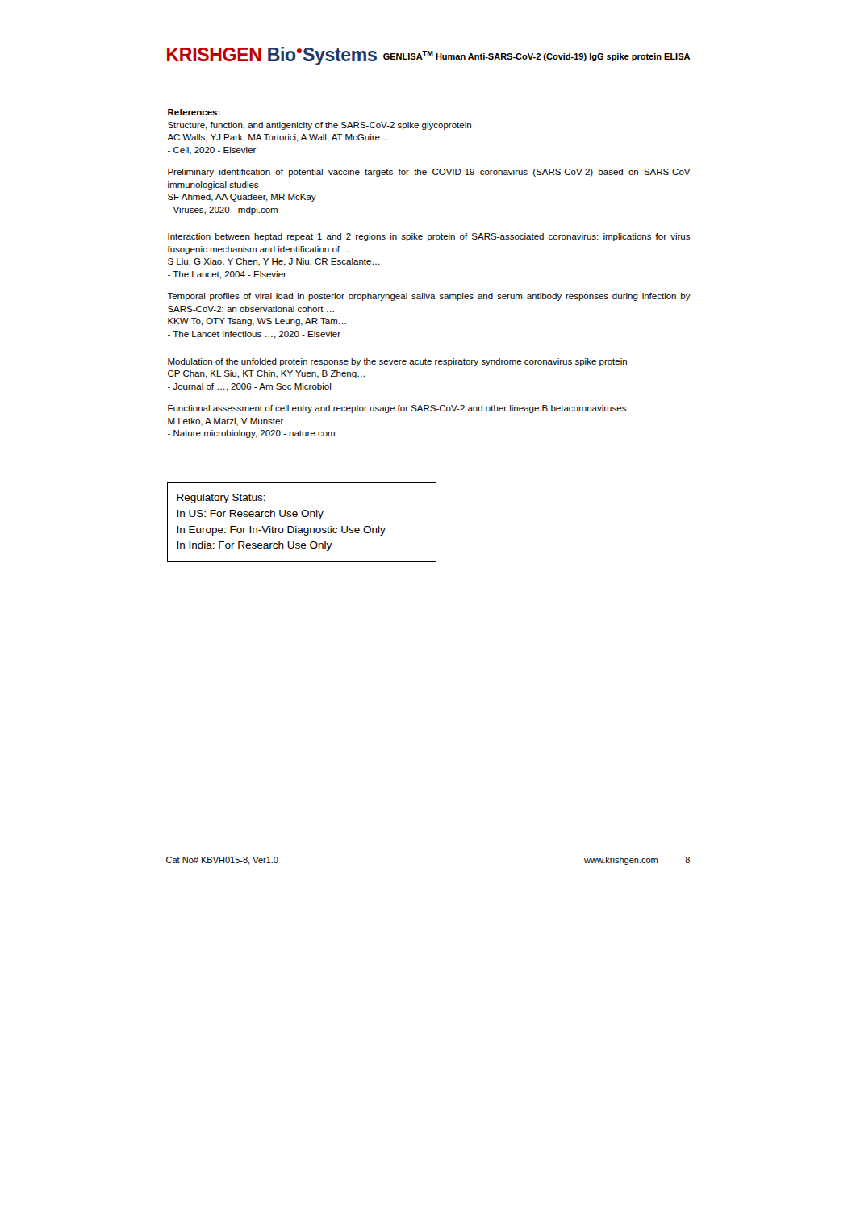KRISHGEN Bio●Systems
GENLISATM Human Anti-SARS-CoV-2 (Covid-19) IgG spike protein ELISA
References:
Structure, function, and antigenicity of the SARS-CoV-2 spike glycoprotein
AC Walls, YJ Park, MA Tortorici, A Wall, AT McGuire…
- Cell, 2020 - Elsevier
Preliminary identification of potential vaccine targets for the COVID-19 coronavirus (SARS-CoV-2) based on SARS-CoV immunological studies
SF Ahmed, AA Quadeer, MR McKay
- Viruses, 2020 - mdpi.com
Interaction between heptad repeat 1 and 2 regions in spike protein of SARS-associated coronavirus: implications for virus fusogenic mechanism and identification of …
S Liu, G Xiao, Y Chen, Y He, J Niu, CR Escalante…
- The Lancet, 2004 - Elsevier
Temporal profiles of viral load in posterior oropharyngeal saliva samples and serum antibody responses during infection by SARS-CoV-2: an observational cohort …
KKW To, OTY Tsang, WS Leung, AR Tam…
- The Lancet Infectious …, 2020 - Elsevier
Modulation of the unfolded protein response by the severe acute respiratory syndrome coronavirus spike protein
CP Chan, KL Siu, KT Chin, KY Yuen, B Zheng…
- Journal of …, 2006 - Am Soc Microbiol
Functional assessment of cell entry and receptor usage for SARS-CoV-2 and other lineage B betacoronaviruses
M Letko, A Marzi, V Munster
- Nature microbiology, 2020 - nature.com
Regulatory Status:
In US: For Research Use Only
In Europe: For In-Vitro Diagnostic Use Only
In India: For Research Use Only
Cat No# KBVH015-8, Ver1.0
www.krishgen.com 8